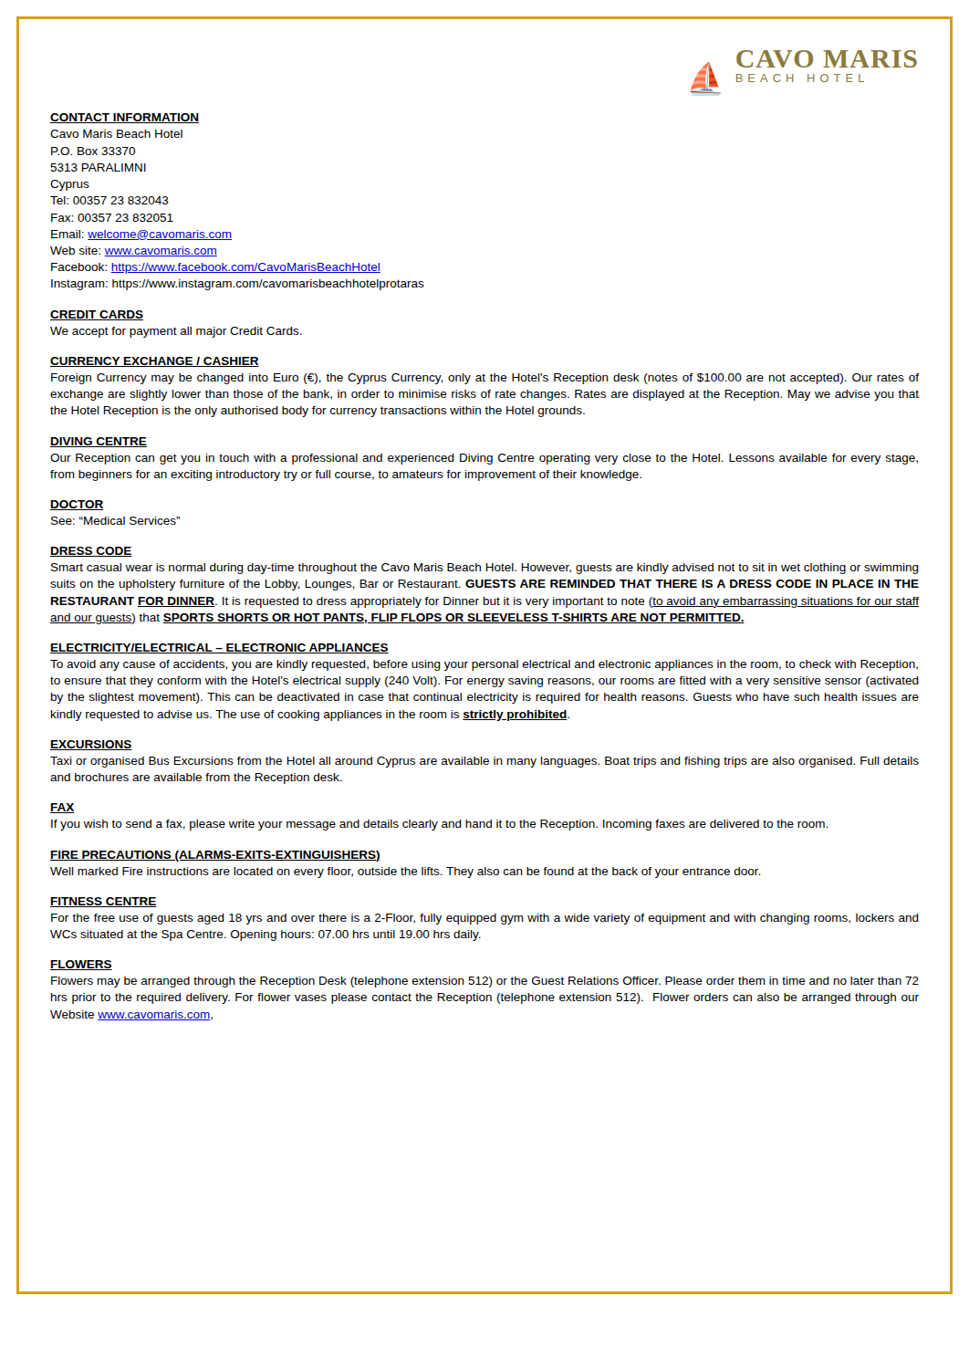⛵ CAVO MARIS
BEACH HOTEL
Contact Information
Cavo Maris Beach Hotel
P.O. Box 33370
5313 PARALIMNI
Cyprus
Tel: 00357 23 832043
Fax: 00357 23 832051
Email: welcome@cavomaris.com
Web site: www.cavomaris.com
Facebook: https://www.facebook.com/CavoMarisBeachHotel
Instagram: https://www.instagram.com/cavomarisbeachhotelprotaras
Credit Cards
We accept for payment all major Credit Cards.
Currency Exchange / Cashier
Foreign Currency may be changed into Euro (€), the Cyprus Currency, only at the Hotel's Reception desk (notes of $100.00 are not accepted). Our rates of exchange are slightly lower than those of the bank, in order to minimise risks of rate changes. Rates are displayed at the Reception. May we advise you that the Hotel Reception is the only authorised body for currency transactions within the Hotel grounds.
Diving Centre
Our Reception can get you in touch with a professional and experienced Diving Centre operating very close to the Hotel. Lessons available for every stage, from beginners for an exciting introductory try or full course, to amateurs for improvement of their knowledge.
Doctor
See: “Medical Services”
Dress Code
Smart casual wear is normal during day-time throughout the Cavo Maris Beach Hotel. However, guests are kindly advised not to sit in wet clothing or swimming suits on the upholstery furniture of the Lobby, Lounges, Bar or Restaurant. GUESTS ARE REMINDED THAT THERE IS A DRESS CODE IN PLACE IN THE RESTAURANT FOR DINNER. It is requested to dress appropriately for Dinner but it is very important to note (to avoid any embarrassing situations for our staff and our guests) that SPORTS SHORTS OR HOT PANTS, FLIP FLOPS OR SLEEVELESS T-SHIRTS ARE NOT PERMITTED.
Electricity/Electrical – Electronic Appliances
To avoid any cause of accidents, you are kindly requested, before using your personal electrical and electronic appliances in the room, to check with Reception, to ensure that they conform with the Hotel's electrical supply (240 Volt). For energy saving reasons, our rooms are fitted with a very sensitive sensor (activated by the slightest movement). This can be deactivated in case that continual electricity is required for health reasons. Guests who have such health issues are kindly requested to advise us. The use of cooking appliances in the room is strictly prohibited.
Excursions
Taxi or organised Bus Excursions from the Hotel all around Cyprus are available in many languages. Boat trips and fishing trips are also organised. Full details and brochures are available from the Reception desk.
Fax
If you wish to send a fax, please write your message and details clearly and hand it to the Reception. Incoming faxes are delivered to the room.
Fire Precautions (Alarms-Exits-Extinguishers)
Well marked Fire instructions are located on every floor, outside the lifts. They also can be found at the back of your entrance door.
Fitness Centre
For the free use of guests aged 18 yrs and over there is a 2-Floor, fully equipped gym with a wide variety of equipment and with changing rooms, lockers and WCs situated at the Spa Centre. Opening hours: 07.00 hrs until 19.00 hrs daily.
Flowers
Flowers may be arranged through the Reception Desk (telephone extension 512) or the Guest Relations Officer. Please order them in time and no later than 72 hrs prior to the required delivery. For flower vases please contact the Reception (telephone extension 512). Flower orders can also be arranged through our Website www.cavomaris.com,